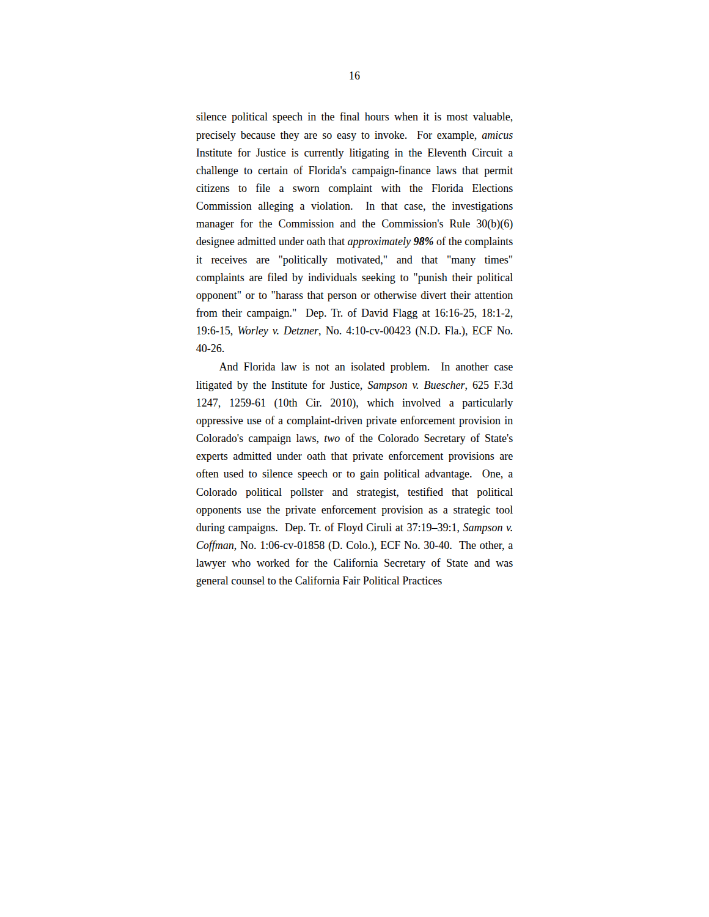16
silence political speech in the final hours when it is most valuable, precisely because they are so easy to invoke. For example, amicus Institute for Justice is currently litigating in the Eleventh Circuit a challenge to certain of Florida's campaign-finance laws that permit citizens to file a sworn complaint with the Florida Elections Commission alleging a violation. In that case, the investigations manager for the Commission and the Commission's Rule 30(b)(6) designee admitted under oath that approximately 98% of the complaints it receives are "politically motivated," and that "many times" complaints are filed by individuals seeking to "punish their political opponent" or to "harass that person or otherwise divert their attention from their campaign." Dep. Tr. of David Flagg at 16:16-25, 18:1-2, 19:6-15, Worley v. Detzner, No. 4:10-cv-00423 (N.D. Fla.), ECF No. 40-26.
And Florida law is not an isolated problem. In another case litigated by the Institute for Justice, Sampson v. Buescher, 625 F.3d 1247, 1259-61 (10th Cir. 2010), which involved a particularly oppressive use of a complaint-driven private enforcement provision in Colorado's campaign laws, two of the Colorado Secretary of State's experts admitted under oath that private enforcement provisions are often used to silence speech or to gain political advantage. One, a Colorado political pollster and strategist, testified that political opponents use the private enforcement provision as a strategic tool during campaigns. Dep. Tr. of Floyd Ciruli at 37:19–39:1, Sampson v. Coffman, No. 1:06-cv-01858 (D. Colo.), ECF No. 30-40. The other, a lawyer who worked for the California Secretary of State and was general counsel to the California Fair Political Practices